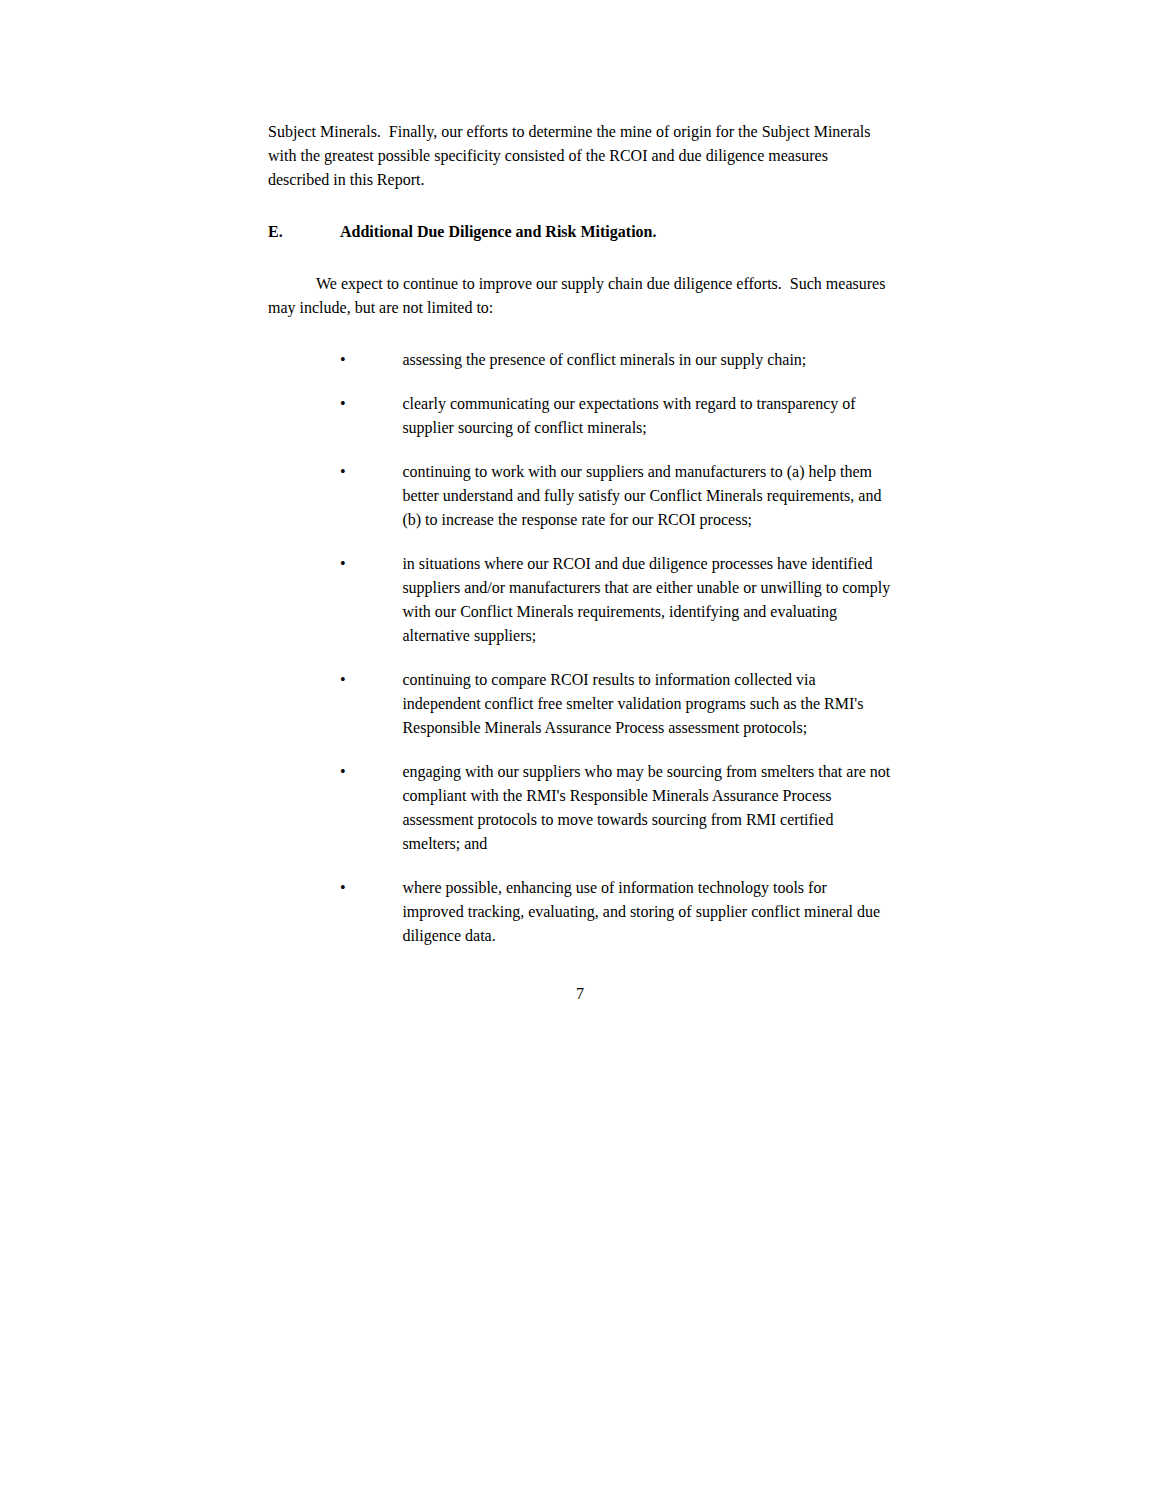Subject Minerals. Finally, our efforts to determine the mine of origin for the Subject Minerals with the greatest possible specificity consisted of the RCOI and due diligence measures described in this Report.
E. Additional Due Diligence and Risk Mitigation.
We expect to continue to improve our supply chain due diligence efforts. Such measures may include, but are not limited to:
• assessing the presence of conflict minerals in our supply chain;
• clearly communicating our expectations with regard to transparency of supplier sourcing of conflict minerals;
• continuing to work with our suppliers and manufacturers to (a) help them better understand and fully satisfy our Conflict Minerals requirements, and (b) to increase the response rate for our RCOI process;
• in situations where our RCOI and due diligence processes have identified suppliers and/or manufacturers that are either unable or unwilling to comply with our Conflict Minerals requirements, identifying and evaluating alternative suppliers;
• continuing to compare RCOI results to information collected via independent conflict free smelter validation programs such as the RMI's Responsible Minerals Assurance Process assessment protocols;
• engaging with our suppliers who may be sourcing from smelters that are not compliant with the RMI's Responsible Minerals Assurance Process assessment protocols to move towards sourcing from RMI certified smelters; and
• where possible, enhancing use of information technology tools for improved tracking, evaluating, and storing of supplier conflict mineral due diligence data.
7